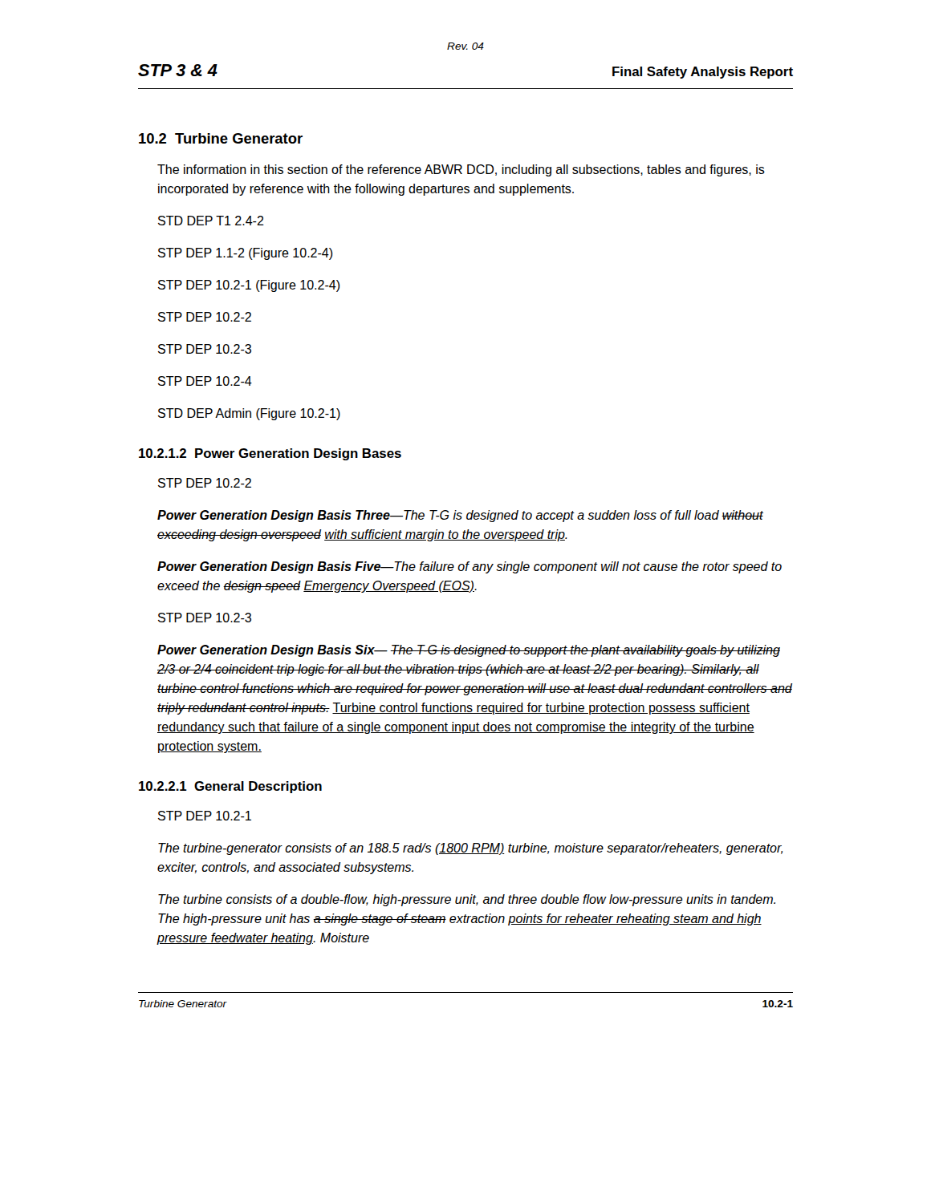Rev. 04
STP 3 & 4 Final Safety Analysis Report
10.2 Turbine Generator
The information in this section of the reference ABWR DCD, including all subsections, tables and figures, is incorporated by reference with the following departures and supplements.
STD DEP T1 2.4-2
STP DEP 1.1-2 (Figure 10.2-4)
STP DEP 10.2-1 (Figure 10.2-4)
STP DEP 10.2-2
STP DEP 10.2-3
STP DEP 10.2-4
STD DEP Admin (Figure 10.2-1)
10.2.1.2 Power Generation Design Bases
STP DEP 10.2-2
Power Generation Design Basis Three—The T-G is designed to accept a sudden loss of full load without exceeding design overspeed with sufficient margin to the overspeed trip.
Power Generation Design Basis Five—The failure of any single component will not cause the rotor speed to exceed the design speed Emergency Overspeed (EOS).
STP DEP 10.2-3
Power Generation Design Basis Six— The T-G is designed to support the plant availability goals by utilizing 2/3 or 2/4 coincident trip logic for all but the vibration trips (which are at least 2/2 per bearing). Similarly, all turbine control functions which are required for power generation will use at least dual redundant controllers and triply redundant control inputs. Turbine control functions required for turbine protection possess sufficient redundancy such that failure of a single component input does not compromise the integrity of the turbine protection system.
10.2.2.1 General Description
STP DEP 10.2-1
The turbine-generator consists of an 188.5 rad/s (1800 RPM) turbine, moisture separator/reheaters, generator, exciter, controls, and associated subsystems.
The turbine consists of a double-flow, high-pressure unit, and three double flow low-pressure units in tandem. The high-pressure unit has a single stage of steam extraction points for reheater reheating steam and high pressure feedwater heating. Moisture
Turbine Generator 10.2-1